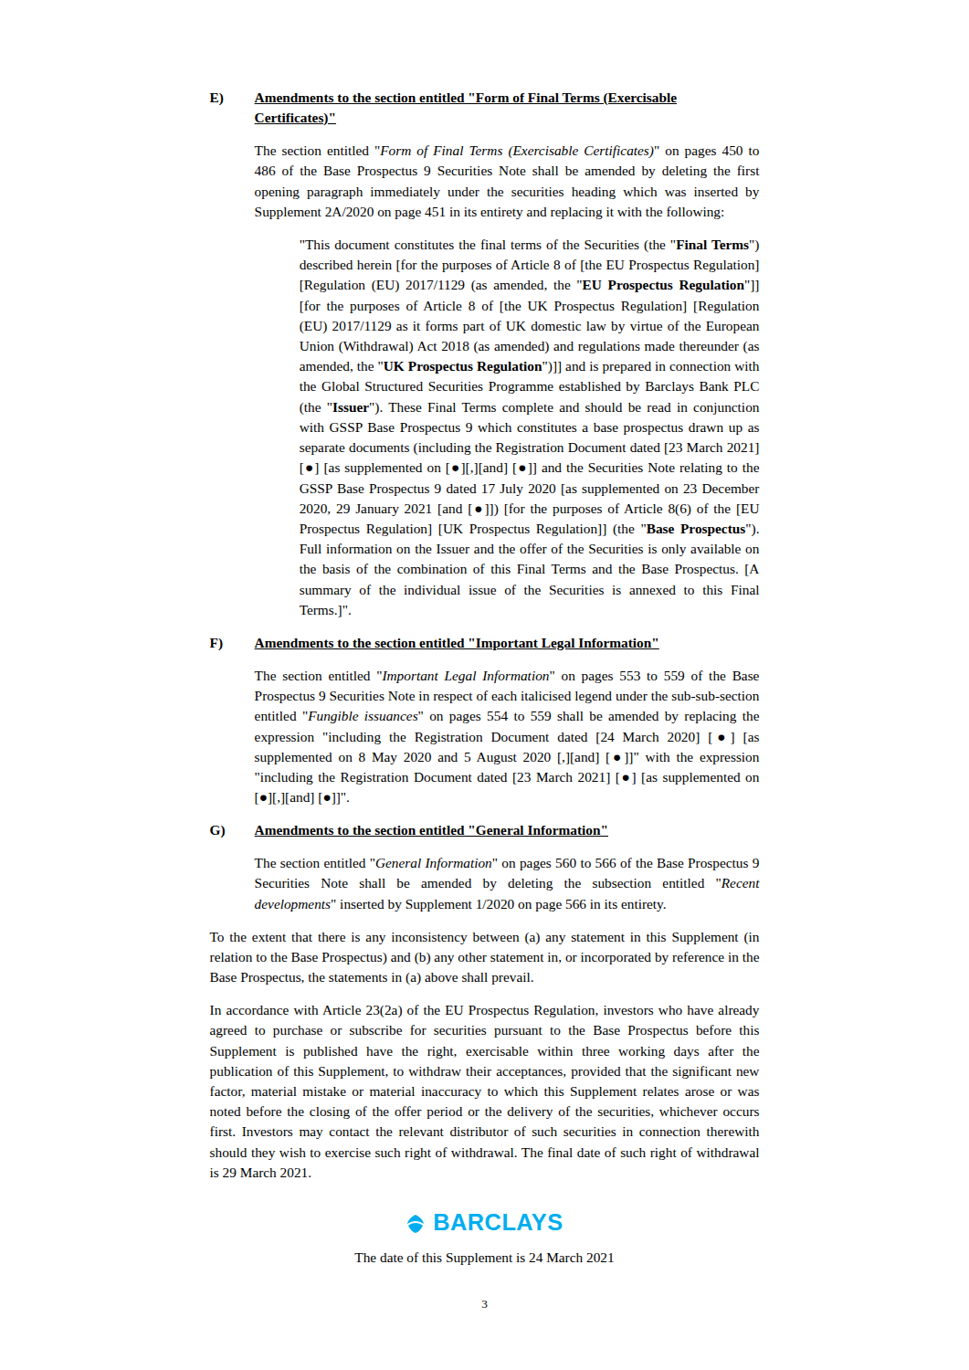E)
Amendments to the section entitled "Form of Final Terms (Exercisable Certificates)"
The section entitled "Form of Final Terms (Exercisable Certificates)" on pages 450 to 486 of the Base Prospectus 9 Securities Note shall be amended by deleting the first opening paragraph immediately under the securities heading which was inserted by Supplement 2A/2020 on page 451 in its entirety and replacing it with the following:
"This document constitutes the final terms of the Securities (the "Final Terms") described herein [for the purposes of Article 8 of [the EU Prospectus Regulation] [Regulation (EU) 2017/1129 (as amended, the "EU Prospectus Regulation"]] [for the purposes of Article 8 of [the UK Prospectus Regulation] [Regulation (EU) 2017/1129 as it forms part of UK domestic law by virtue of the European Union (Withdrawal) Act 2018 (as amended) and regulations made thereunder (as amended, the "UK Prospectus Regulation")]] and is prepared in connection with the Global Structured Securities Programme established by Barclays Bank PLC (the "Issuer"). These Final Terms complete and should be read in conjunction with GSSP Base Prospectus 9 which constitutes a base prospectus drawn up as separate documents (including the Registration Document dated [23 March 2021] [●] [as supplemented on [●][,][and] [●]] and the Securities Note relating to the GSSP Base Prospectus 9 dated 17 July 2020 [as supplemented on 23 December 2020, 29 January 2021 [and [●]]) [for the purposes of Article 8(6) of the [EU Prospectus Regulation] [UK Prospectus Regulation]] (the "Base Prospectus"). Full information on the Issuer and the offer of the Securities is only available on the basis of the combination of this Final Terms and the Base Prospectus. [A summary of the individual issue of the Securities is annexed to this Final Terms.]".
F)
Amendments to the section entitled "Important Legal Information"
The section entitled "Important Legal Information" on pages 553 to 559 of the Base Prospectus 9 Securities Note in respect of each italicised legend under the sub-sub-section entitled "Fungible issuances" on pages 554 to 559 shall be amended by replacing the expression "including the Registration Document dated [24 March 2020] [●] [as supplemented on 8 May 2020 and 5 August 2020 [,][and] [●]]" with the expression "including the Registration Document dated [23 March 2021] [●] [as supplemented on [●][,][and] [●]]".
G)
Amendments to the section entitled "General Information"
The section entitled "General Information" on pages 560 to 566 of the Base Prospectus 9 Securities Note shall be amended by deleting the subsection entitled "Recent developments" inserted by Supplement 1/2020 on page 566 in its entirety.
To the extent that there is any inconsistency between (a) any statement in this Supplement (in relation to the Base Prospectus) and (b) any other statement in, or incorporated by reference in the Base Prospectus, the statements in (a) above shall prevail.
In accordance with Article 23(2a) of the EU Prospectus Regulation, investors who have already agreed to purchase or subscribe for securities pursuant to the Base Prospectus before this Supplement is published have the right, exercisable within three working days after the publication of this Supplement, to withdraw their acceptances, provided that the significant new factor, material mistake or material inaccuracy to which this Supplement relates arose or was noted before the closing of the offer period or the delivery of the securities, whichever occurs first. Investors may contact the relevant distributor of such securities in connection therewith should they wish to exercise such right of withdrawal. The final date of such right of withdrawal is 29 March 2021.
BARCLAYS
The date of this Supplement is 24 March 2021
3